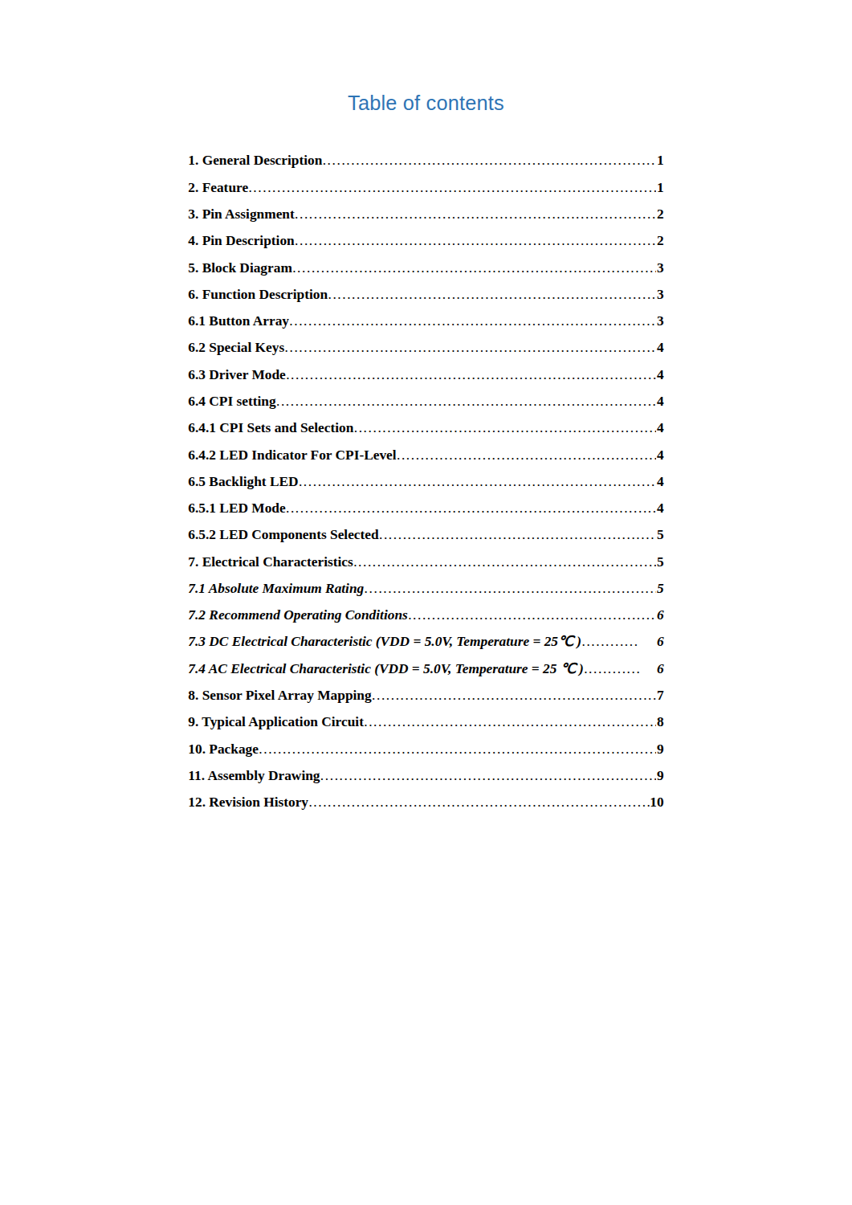Table of contents
1. General Description .................................................................................................. 1
2. Feature ................................................................................................................. 1
3. Pin Assignment ............................................................................................. 2
4. Pin Description .............................................................................................. 2
5. Block Diagram ............................................................................................... 3
6. Function Description ....................................................................................... 3
6.1 Button Array ................................................................................. 3
6.2 Special Keys .................................................................................. 4
6.3 Driver Mode .................................................................................. 4
6.4 CPI setting ..................................................................................... 4
6.4.1 CPI Sets and Selection ................................................................. 4
6.4.2 LED Indicator For CPI-Level ....................................................... 4
6.5 Backlight LED .............................................................................. 4
6.5.1 LED Mode ..................................................................................... 4
6.5.2 LED Components Selected .......................................................... 5
7. Electrical Characteristics ..................................................................................... 5
7.1 Absolute Maximum Rating ......................................................................... 5
7.2 Recommend Operating Conditions ............................................................ 6
7.3 DC Electrical Characteristic (VDD = 5.0V, Temperature = 25℃ ) ............ 6
7.4 AC Electrical Characteristic (VDD = 5.0V, Temperature = 25 ℃ ) ............ 6
8. Sensor Pixel Array Mapping .............................................................................. 7
9. Typical Application Circuit ................................................................................ 8
10. Package .............................................................................................................. 9
11. Assembly Drawing ................................................................................................. 9
12. Revision History ..................................................................................................... 10